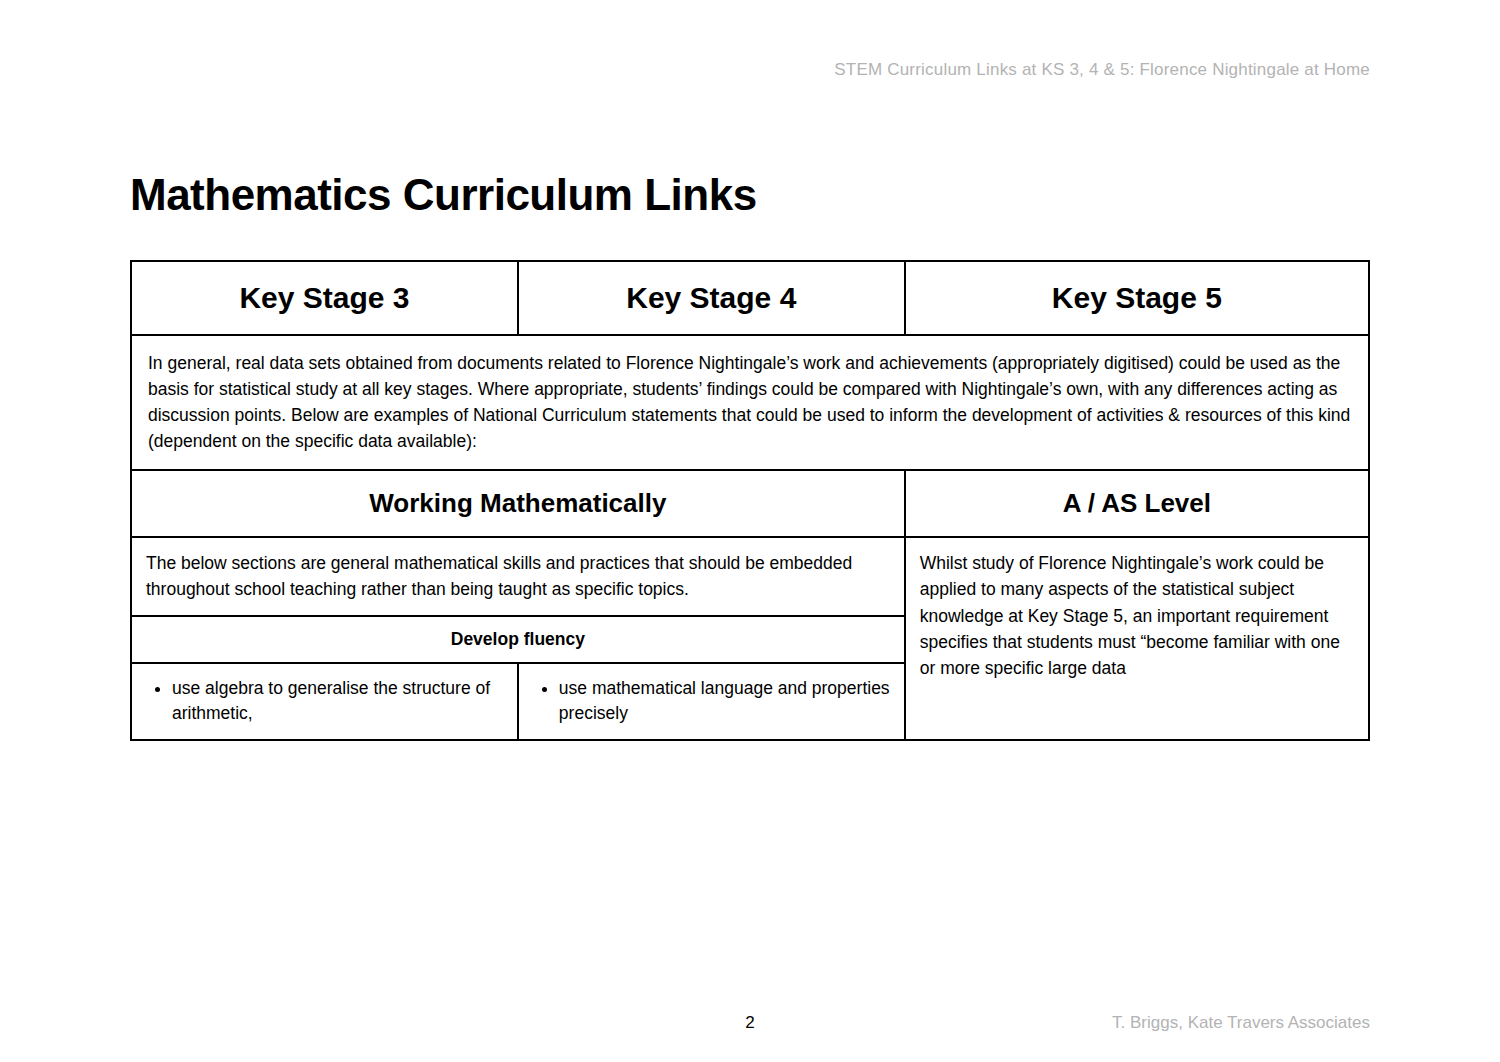STEM Curriculum Links at KS 3, 4 & 5: Florence Nightingale at Home
Mathematics Curriculum Links
| Key Stage 3 | Key Stage 4 | Key Stage 5 |
| --- | --- | --- |
| In general, real data sets obtained from documents related to Florence Nightingale’s work and achievements (appropriately digitised) could be used as the basis for statistical study at all key stages. Where appropriate, students’ findings could be compared with Nightingale’s own, with any differences acting as discussion points. Below are examples of National Curriculum statements that could be used to inform the development of activities & resources of this kind (dependent on the specific data available): |
| Working Mathematically | A / AS Level |
| The below sections are general mathematical skills and practices that should be embedded throughout school teaching rather than being taught as specific topics. | Whilst study of Florence Nightingale’s work could be applied to many aspects of the statistical subject knowledge at Key Stage 5, an important requirement specifies that students must “become familiar with one or more specific large data |
| Develop fluency |
| use algebra to generalise the structure of arithmetic, | use mathematical language and properties precisely |
2 T. Briggs, Kate Travers Associates